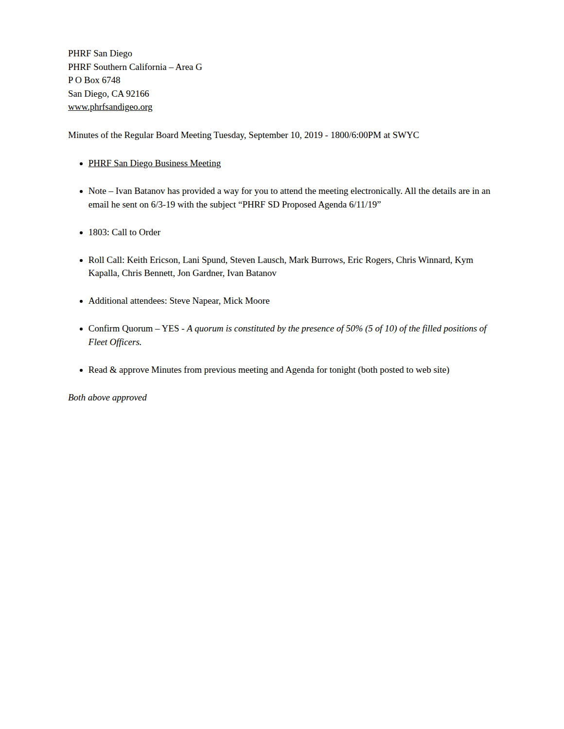PHRF San Diego
PHRF Southern California – Area G
P O Box 6748
San Diego, CA 92166
www.phrfsandigeo.org
Minutes of the Regular Board Meeting Tuesday, September 10, 2019 - 1800/6:00PM at SWYC
PHRF San Diego Business Meeting
Note – Ivan Batanov has provided a way for you to attend the meeting electronically. All the details are in an email he sent on 6/3-19 with the subject “PHRF SD Proposed Agenda 6/11/19”
1803: Call to Order
Roll Call: Keith Ericson, Lani Spund, Steven Lausch, Mark Burrows, Eric Rogers, Chris Winnard, Kym Kapalla, Chris Bennett, Jon Gardner, Ivan Batanov
Additional attendees: Steve Napear, Mick Moore
Confirm Quorum – YES - A quorum is constituted by the presence of 50% (5 of 10) of the filled positions of Fleet Officers.
Read & approve Minutes from previous meeting and Agenda for tonight (both posted to web site)
Both above approved